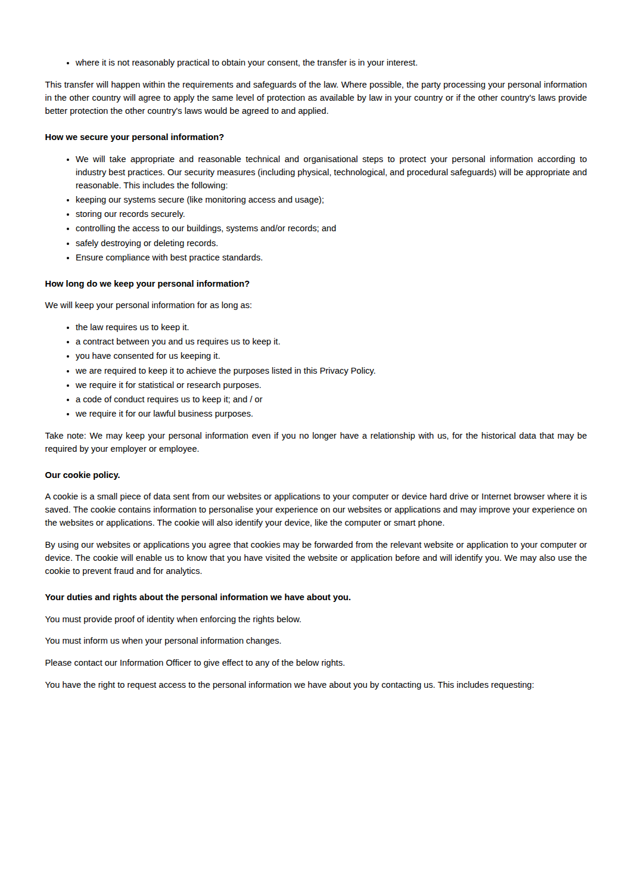where it is not reasonably practical to obtain your consent, the transfer is in your interest.
This transfer will happen within the requirements and safeguards of the law. Where possible, the party processing your personal information in the other country will agree to apply the same level of protection as available by law in your country or if the other country's laws provide better protection the other country's laws would be agreed to and applied.
How we secure your personal information?
We will take appropriate and reasonable technical and organisational steps to protect your personal information according to industry best practices. Our security measures (including physical, technological, and procedural safeguards) will be appropriate and reasonable. This includes the following:
keeping our systems secure (like monitoring access and usage);
storing our records securely.
controlling the access to our buildings, systems and/or records; and
safely destroying or deleting records.
Ensure compliance with best practice standards.
How long do we keep your personal information?
We will keep your personal information for as long as:
the law requires us to keep it.
a contract between you and us requires us to keep it.
you have consented for us keeping it.
we are required to keep it to achieve the purposes listed in this Privacy Policy.
we require it for statistical or research purposes.
a code of conduct requires us to keep it; and / or
we require it for our lawful business purposes.
Take note: We may keep your personal information even if you no longer have a relationship with us, for the historical data that may be required by your employer or employee.
Our cookie policy.
A cookie is a small piece of data sent from our websites or applications to your computer or device hard drive or Internet browser where it is saved. The cookie contains information to personalise your experience on our websites or applications and may improve your experience on the websites or applications. The cookie will also identify your device, like the computer or smart phone.
By using our websites or applications you agree that cookies may be forwarded from the relevant website or application to your computer or device. The cookie will enable us to know that you have visited the website or application before and will identify you. We may also use the cookie to prevent fraud and for analytics.
Your duties and rights about the personal information we have about you.
You must provide proof of identity when enforcing the rights below.
You must inform us when your personal information changes.
Please contact our Information Officer to give effect to any of the below rights.
You have the right to request access to the personal information we have about you by contacting us. This includes requesting: